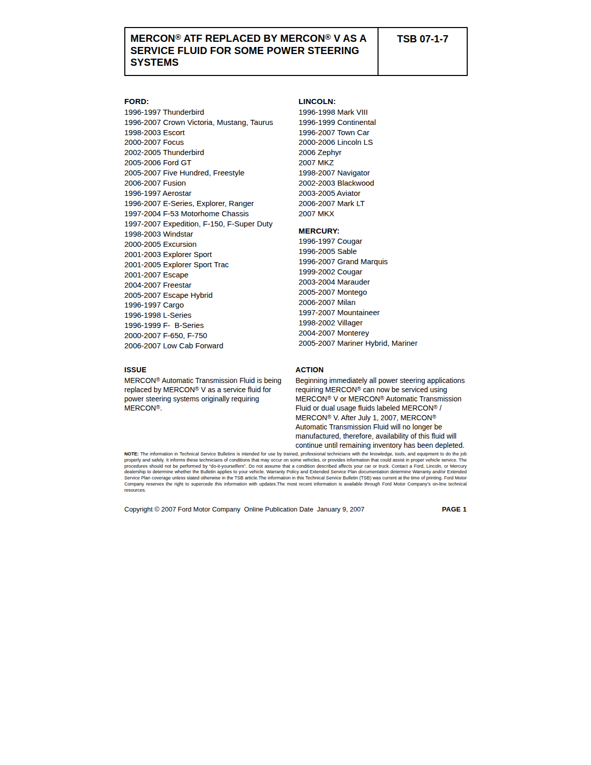MERCON® ATF REPLACED BY MERCON® V AS A SERVICE FLUID FOR SOME POWER STEERING SYSTEMS
TSB 07-1-7
FORD:
1996-1997 Thunderbird
1996-2007 Crown Victoria, Mustang, Taurus
1998-2003 Escort
2000-2007 Focus
2002-2005 Thunderbird
2005-2006 Ford GT
2005-2007 Five Hundred, Freestyle
2006-2007 Fusion
1996-1997 Aerostar
1996-2007 E-Series, Explorer, Ranger
1997-2004 F-53 Motorhome Chassis
1997-2007 Expedition, F-150, F-Super Duty
1998-2003 Windstar
2000-2005 Excursion
2001-2003 Explorer Sport
2001-2005 Explorer Sport Trac
2001-2007 Escape
2004-2007 Freestar
2005-2007 Escape Hybrid
1996-1997 Cargo
1996-1998 L-Series
1996-1999 F- B-Series
2000-2007 F-650, F-750
2006-2007 Low Cab Forward
LINCOLN:
1996-1998 Mark VIII
1996-1999 Continental
1996-2007 Town Car
2000-2006 Lincoln LS
2006 Zephyr
2007 MKZ
1998-2007 Navigator
2002-2003 Blackwood
2003-2005 Aviator
2006-2007 Mark LT
2007 MKX
MERCURY:
1996-1997 Cougar
1996-2005 Sable
1996-2007 Grand Marquis
1999-2002 Cougar
2003-2004 Marauder
2005-2007 Montego
2006-2007 Milan
1997-2007 Mountaineer
1998-2002 Villager
2004-2007 Monterey
2005-2007 Mariner Hybrid, Mariner
ISSUE
MERCON® Automatic Transmission Fluid is being replaced by MERCON® V as a service fluid for power steering systems originally requiring MERCON®.
ACTION
Beginning immediately all power steering applications requiring MERCON® can now be serviced using MERCON® V or MERCON® Automatic Transmission Fluid or dual usage fluids labeled MERCON® / MERCON® V. After July 1, 2007, MERCON® Automatic Transmission Fluid will no longer be manufactured, therefore, availability of this fluid will continue until remaining inventory has been depleted.
NOTE: The information in Technical Service Bulletins is intended for use by trained, professional technicians with the knowledge, tools, and equipment to do the job properly and safely. It informs these technicians of conditions that may occur on some vehicles, or provides information that could assist in proper vehicle service. The procedures should not be performed by “do-it-yourselfers”. Do not assume that a condition described affects your car or truck. Contact a Ford, Lincoln, or Mercury dealership to determine whether the Bulletin applies to your vehicle. Warranty Policy and Extended Service Plan documentation determine Warranty and/or Extended Service Plan coverage unless stated otherwise in the TSB article.The information in this Technical Service Bulletin (TSB) was current at the time of printing. Ford Motor Company reserves the right to supercede this information with updates.The most recent information is available through Ford Motor Company’s on-line technical resources.
Copyright © 2007 Ford Motor Company Online Publication Date January 9, 2007 PAGE 1